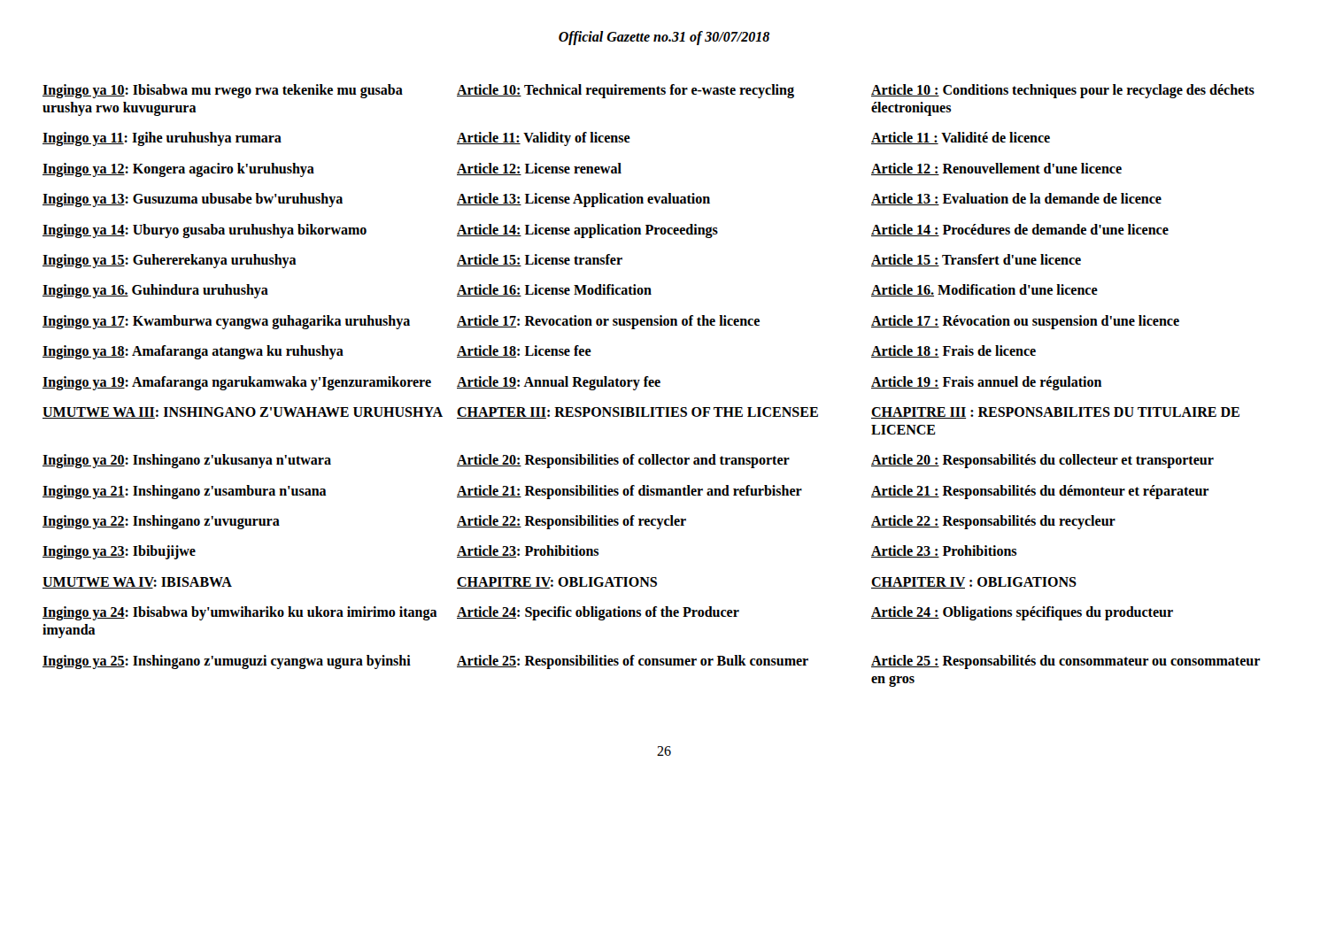Official Gazette no.31 of 30/07/2018
| Ingingo ya 10 : Ibisabwa mu rwego rwa tekenike mu gusaba urushya rwo kuvugurura | Article 10: Technical requirements for e-waste recycling | Article 10 : Conditions techniques pour le recyclage des déchets électroniques |
| Ingingo ya 11 : Igihe uruhushya rumara | Article 11: Validity of license | Article 11 : Validité de licence |
| Ingingo ya 12 : Kongera agaciro k'uruhushya | Article 12: License renewal | Article 12 : Renouvellement d'une licence |
| Ingingo ya 13 : Gusuzuma ubusabe bw'uruhushya | Article 13: License Application evaluation | Article 13 : Evaluation de la demande de licence |
| Ingingo ya 14 : Uburyo gusaba uruhushya bikorwamo | Article 14: License application Proceedings | Article 14 : Procédures de demande d'une licence |
| Ingingo ya 15 : Guhererekanya uruhushya | Article 15: License transfer | Article 15 : Transfert d'une licence |
| Ingingo ya 16. Guhindura uruhushya | Article 16: License Modification | Article 16. Modification d'une licence |
| Ingingo ya 17 : Kwamburwa cyangwa guhagarika uruhushya | Article 17 : Revocation or suspension of the licence | Article 17 : Révocation ou suspension d'une licence |
| Ingingo ya 18 : Amafaranga atangwa ku ruhushya | Article 18 : License fee | Article 18 : Frais de licence |
| Ingingo ya 19 : Amafaranga ngarukamwaka y'Igenzuramikorere | Article 19 : Annual Regulatory fee | Article 19 : Frais annuel de régulation |
| UMUTWE WA III : INSHINGANO Z'UWAHAWE URUHUSHYA | CHAPTER III : RESPONSIBILITIES OF THE LICENSEE | CHAPITRE III : RESPONSABILITES DU TITULAIRE DE LICENCE |
| Ingingo ya 20 : Inshingano z'ukusanya n'utwara | Article 20: Responsibilities of collector and transporter | Article 20 : Responsabilités du collecteur et transporteur |
| Ingingo ya 21 : Inshingano z'usambura n'usana | Article 21: Responsibilities of dismantler and refurbisher | Article 21 : Responsabilités du démonteur et réparateur |
| Ingingo ya 22 : Inshingano z'uvugurura | Article 22: Responsibilities of recycler | Article 22 : Responsabilités du recycleur |
| Ingingo ya 23 : Ibibujijwe | Article 23 : Prohibitions | Article 23 : Prohibitions |
| UMUTWE WA IV : IBISABWA | CHAPITRE IV : OBLIGATIONS | CHAPITER IV : OBLIGATIONS |
| Ingingo ya 24 : Ibisabwa by'umwihariko ku ukora imirimo itanga imyanda | Article 24 : Specific obligations of the Producer | Article 24 : Obligations spécifiques du producteur |
| Ingingo ya 25 : Inshingano z'umuguzi cyangwa ugura byinshi | Article 25 : Responsibilities of consumer or Bulk consumer | Article 25 : Responsabilités du consommateur ou consommateur en gros |
26